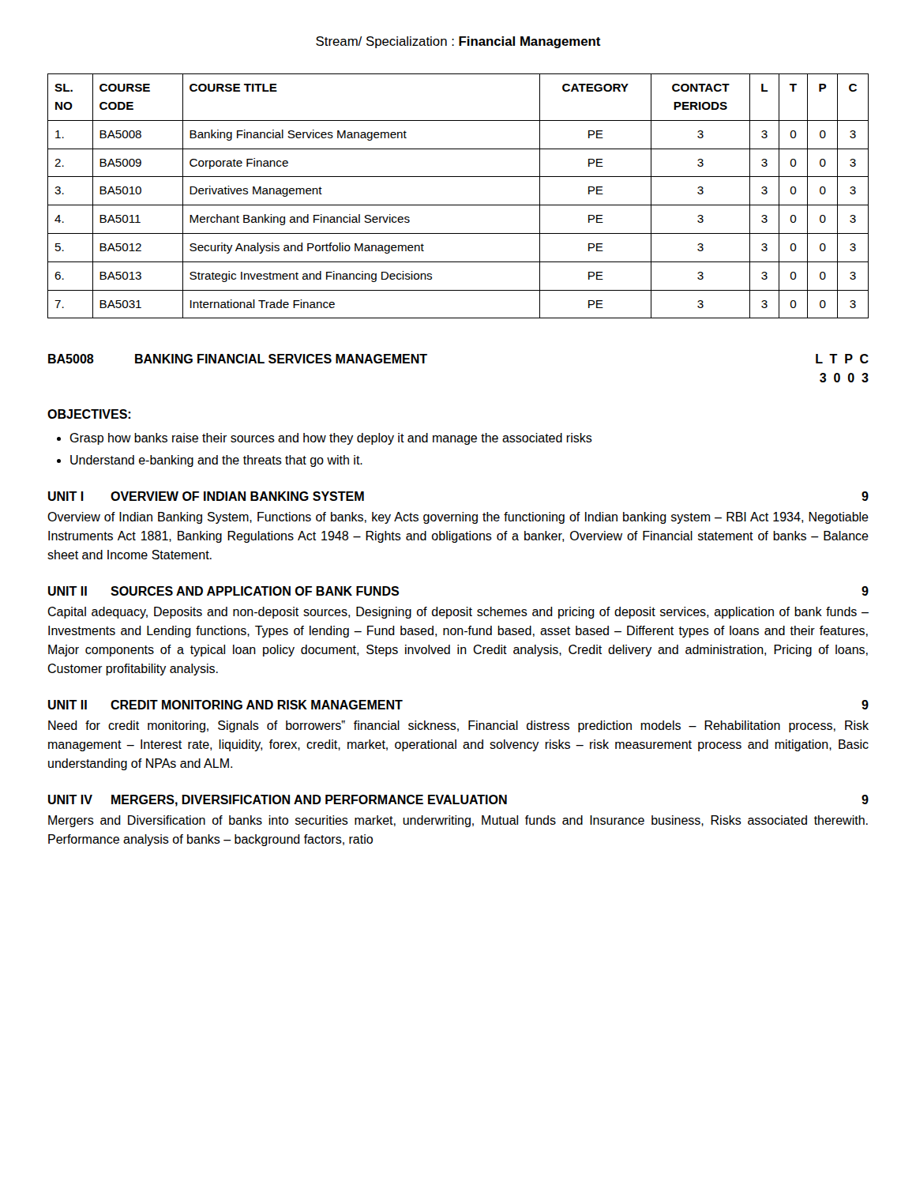Stream/ Specialization : Financial Management
| SL. NO | COURSE CODE | COURSE TITLE | CATEGORY | CONTACT PERIODS | L | T | P | C |
| --- | --- | --- | --- | --- | --- | --- | --- | --- |
| 1. | BA5008 | Banking Financial Services Management | PE | 3 | 3 | 0 | 0 | 3 |
| 2. | BA5009 | Corporate Finance | PE | 3 | 3 | 0 | 0 | 3 |
| 3. | BA5010 | Derivatives Management | PE | 3 | 3 | 0 | 0 | 3 |
| 4. | BA5011 | Merchant Banking and Financial Services | PE | 3 | 3 | 0 | 0 | 3 |
| 5. | BA5012 | Security Analysis and Portfolio Management | PE | 3 | 3 | 0 | 0 | 3 |
| 6. | BA5013 | Strategic Investment and Financing Decisions | PE | 3 | 3 | 0 | 0 | 3 |
| 7. | BA5031 | International Trade Finance | PE | 3 | 3 | 0 | 0 | 3 |
BA5008 BANKING FINANCIAL SERVICES MANAGEMENT
L T P C
3 0 0 3
OBJECTIVES:
Grasp how banks raise their sources and how they deploy it and manage the associated risks
Understand e-banking and the threats that go with it.
UNIT I OVERVIEW OF INDIAN BANKING SYSTEM 9
Overview of Indian Banking System, Functions of banks, key Acts governing the functioning of Indian banking system – RBI Act 1934, Negotiable Instruments Act 1881, Banking Regulations Act 1948 – Rights and obligations of a banker, Overview of Financial statement of banks – Balance sheet and Income Statement.
UNIT II SOURCES AND APPLICATION OF BANK FUNDS 9
Capital adequacy, Deposits and non-deposit sources, Designing of deposit schemes and pricing of deposit services, application of bank funds – Investments and Lending functions, Types of lending – Fund based, non-fund based, asset based – Different types of loans and their features, Major components of a typical loan policy document, Steps involved in Credit analysis, Credit delivery and administration, Pricing of loans, Customer profitability analysis.
UNIT II CREDIT MONITORING AND RISK MANAGEMENT 9
Need for credit monitoring, Signals of borrowers‟ financial sickness, Financial distress prediction models – Rehabilitation process, Risk management – Interest rate, liquidity, forex, credit, market, operational and solvency risks – risk measurement process and mitigation, Basic understanding of NPAs and ALM.
UNIT IV MERGERS, DIVERSIFICATION AND PERFORMANCE EVALUATION 9
Mergers and Diversification of banks into securities market, underwriting, Mutual funds and Insurance business, Risks associated therewith. Performance analysis of banks – background factors, ratio